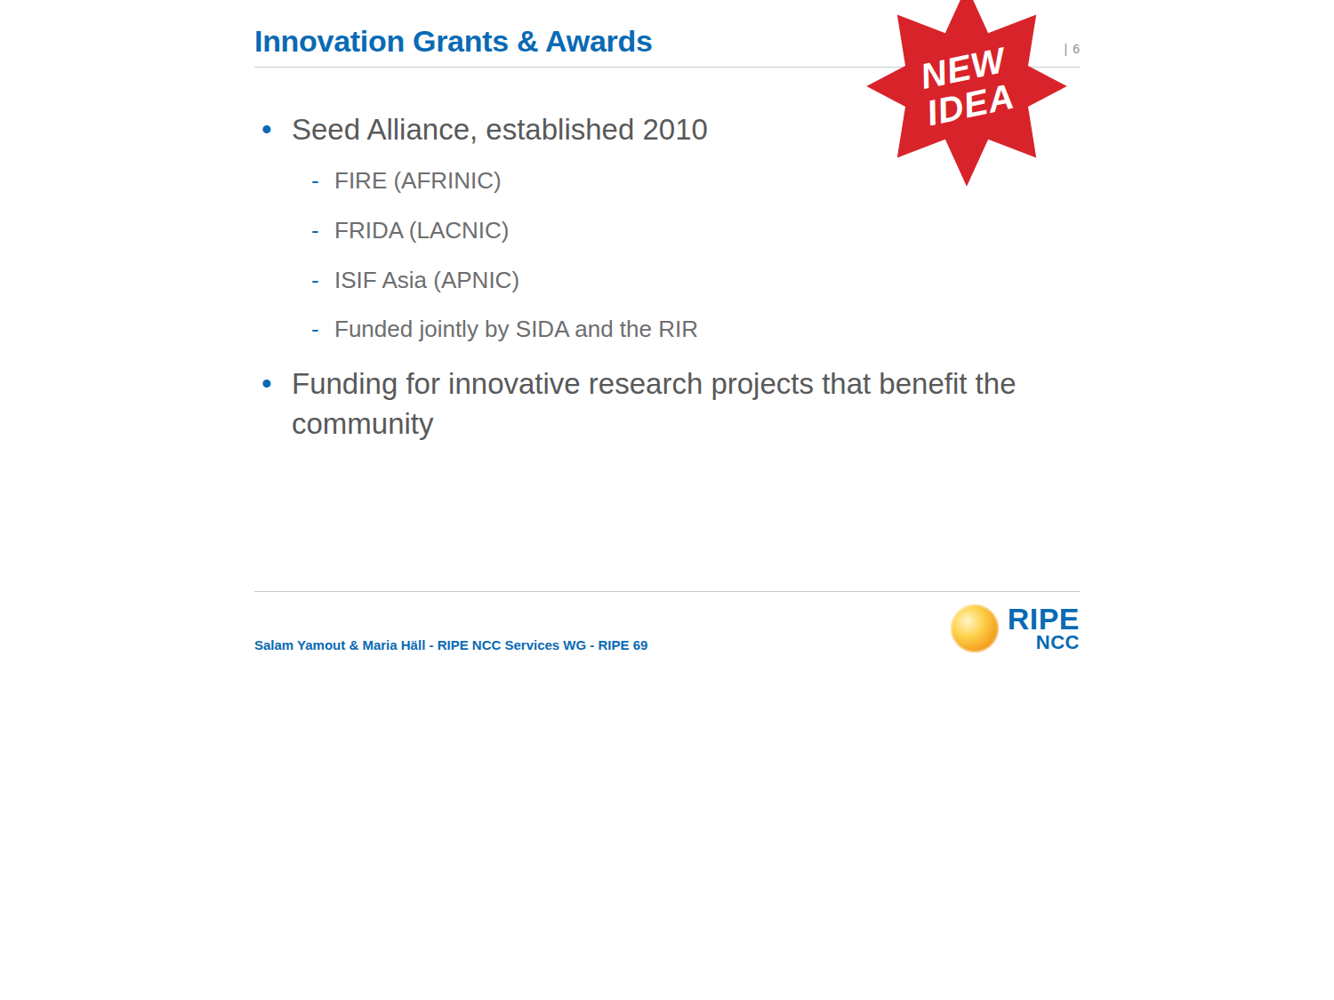Innovation Grants & Awards
|6
NEW IDEA
Seed Alliance, established 2010
FIRE (AFRINIC)
FRIDA (LACNIC)
ISIF Asia (APNIC)
Funded jointly by SIDA and the RIR
Funding for innovative research projects that benefit the community
Salam Yamout & Maria Häll - RIPE NCC Services WG - RIPE 69
RIPE
NCC